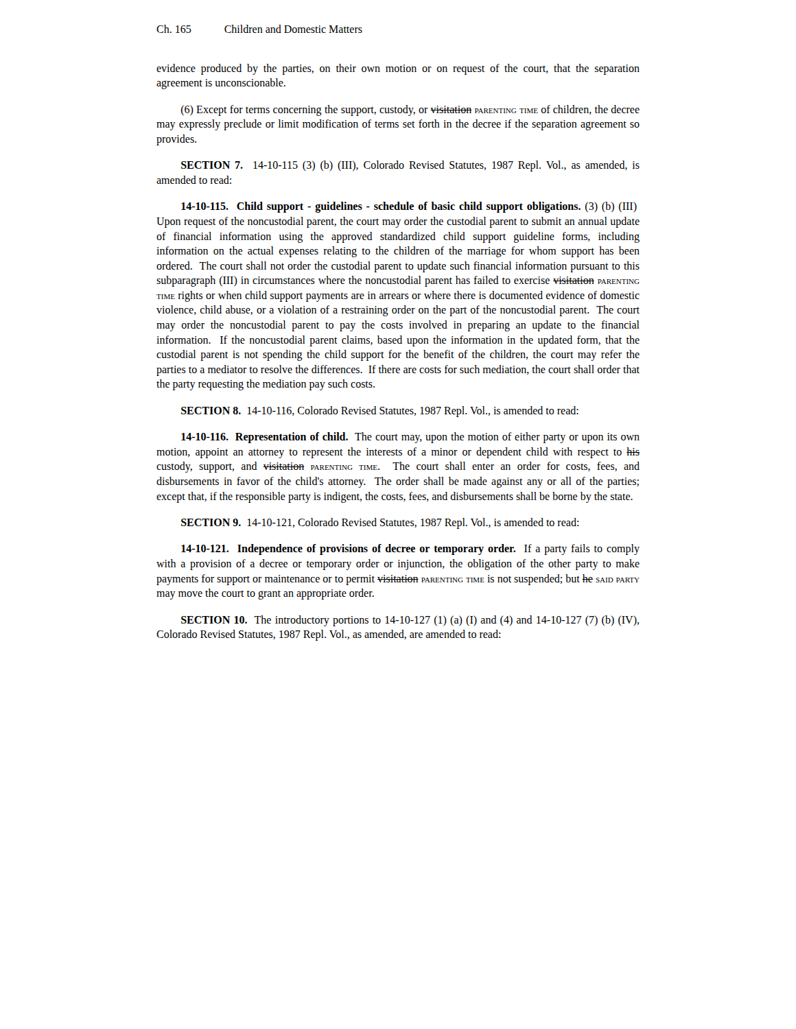Ch. 165 Children and Domestic Matters
evidence produced by the parties, on their own motion or on request of the court, that the separation agreement is unconscionable.
(6) Except for terms concerning the support, custody, or visitation parenting time of children, the decree may expressly preclude or limit modification of terms set forth in the decree if the separation agreement so provides.
SECTION 7. 14-10-115 (3) (b) (III), Colorado Revised Statutes, 1987 Repl. Vol., as amended, is amended to read:
14-10-115. Child support - guidelines - schedule of basic child support obligations. (3) (b) (III) Upon request of the noncustodial parent, the court may order the custodial parent to submit an annual update of financial information using the approved standardized child support guideline forms, including information on the actual expenses relating to the children of the marriage for whom support has been ordered. The court shall not order the custodial parent to update such financial information pursuant to this subparagraph (III) in circumstances where the noncustodial parent has failed to exercise visitation parenting time rights or when child support payments are in arrears or where there is documented evidence of domestic violence, child abuse, or a violation of a restraining order on the part of the noncustodial parent. The court may order the noncustodial parent to pay the costs involved in preparing an update to the financial information. If the noncustodial parent claims, based upon the information in the updated form, that the custodial parent is not spending the child support for the benefit of the children, the court may refer the parties to a mediator to resolve the differences. If there are costs for such mediation, the court shall order that the party requesting the mediation pay such costs.
SECTION 8. 14-10-116, Colorado Revised Statutes, 1987 Repl. Vol., is amended to read:
14-10-116. Representation of child. The court may, upon the motion of either party or upon its own motion, appoint an attorney to represent the interests of a minor or dependent child with respect to his custody, support, and visitation parenting time. The court shall enter an order for costs, fees, and disbursements in favor of the child's attorney. The order shall be made against any or all of the parties; except that, if the responsible party is indigent, the costs, fees, and disbursements shall be borne by the state.
SECTION 9. 14-10-121, Colorado Revised Statutes, 1987 Repl. Vol., is amended to read:
14-10-121. Independence of provisions of decree or temporary order. If a party fails to comply with a provision of a decree or temporary order or injunction, the obligation of the other party to make payments for support or maintenance or to permit visitation parenting time is not suspended; but he said party may move the court to grant an appropriate order.
SECTION 10. The introductory portions to 14-10-127 (1) (a) (I) and (4) and 14-10-127 (7) (b) (IV), Colorado Revised Statutes, 1987 Repl. Vol., as amended, are amended to read: